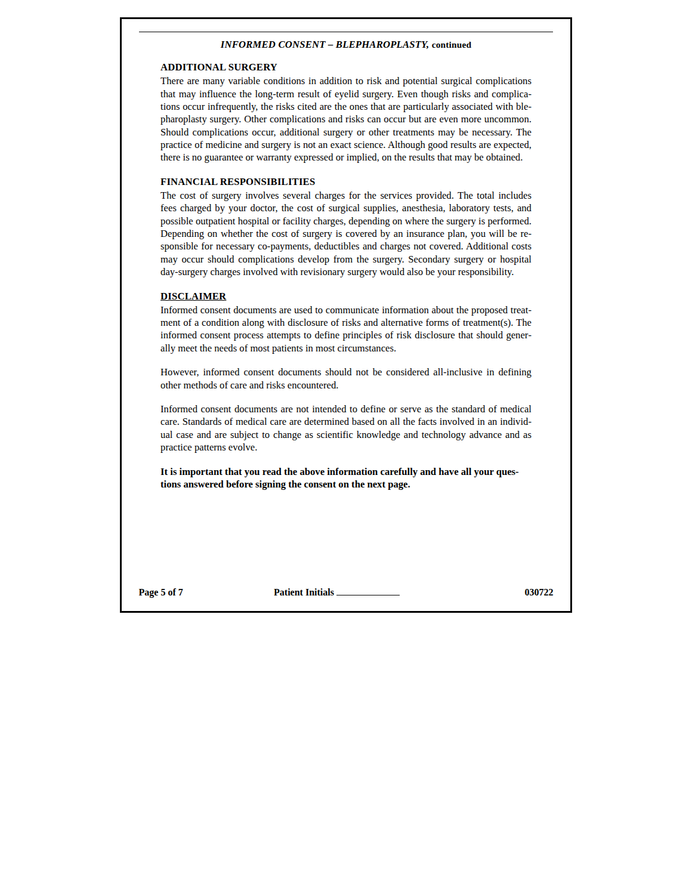INFORMED CONSENT – BLEPHAROPLASTY, continued
ADDITIONAL SURGERY
There are many variable conditions in addition to risk and potential surgical complications that may influence the long-term result of eyelid surgery. Even though risks and complications occur infrequently, the risks cited are the ones that are particularly associated with blepharoplasty surgery. Other complications and risks can occur but are even more uncommon. Should complications occur, additional surgery or other treatments may be necessary. The practice of medicine and surgery is not an exact science. Although good results are expected, there is no guarantee or warranty expressed or implied, on the results that may be obtained.
FINANCIAL RESPONSIBILITIES
The cost of surgery involves several charges for the services provided. The total includes fees charged by your doctor, the cost of surgical supplies, anesthesia, laboratory tests, and possible outpatient hospital or facility charges, depending on where the surgery is performed. Depending on whether the cost of surgery is covered by an insurance plan, you will be responsible for necessary co-payments, deductibles and charges not covered. Additional costs may occur should complications develop from the surgery. Secondary surgery or hospital day-surgery charges involved with revisionary surgery would also be your responsibility.
DISCLAIMER
Informed consent documents are used to communicate information about the proposed treatment of a condition along with disclosure of risks and alternative forms of treatment(s). The informed consent process attempts to define principles of risk disclosure that should generally meet the needs of most patients in most circumstances.
However, informed consent documents should not be considered all-inclusive in defining other methods of care and risks encountered.
Informed consent documents are not intended to define or serve as the standard of medical care. Standards of medical care are determined based on all the facts involved in an individual case and are subject to change as scientific knowledge and technology advance and as practice patterns evolve.
It is important that you read the above information carefully and have all your questions answered before signing the consent on the next page.
Page 5 of 7
Patient Initials
030722